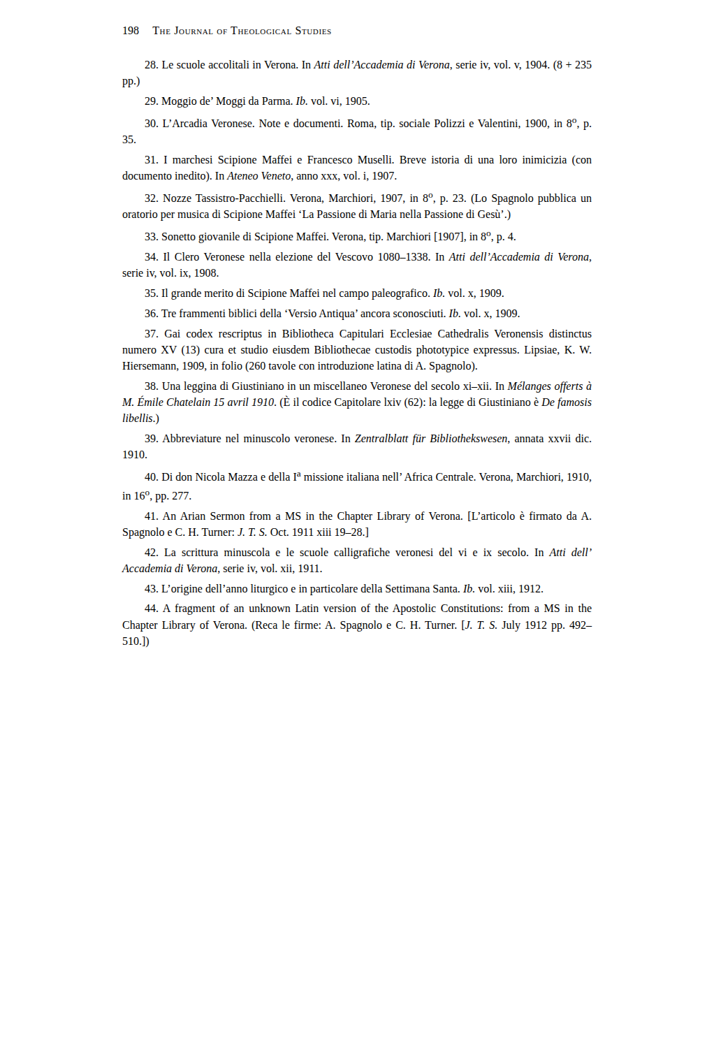198 The Journal of Theological Studies
28 Le scuole accolitali in Verona. In Atti dell’Accademia di Verona, serie iv, vol. v, 1904. (8 + 235 pp.)
29 Moggio de’ Moggi da Parma. Ib. vol. vi, 1905.
30 L’Arcadia Veronese. Note e documenti. Roma, tip. sociale Polizzi e Valentini, 1900, in 8o, p. 35.
31 I marchesi Scipione Maffei e Francesco Muselli. Breve istoria di una loro inimicizia (con documento inedito). In Ateneo Veneto, anno xxx, vol. i, 1907.
32 Nozze Tassistro-Pacchielli. Verona, Marchiori, 1907, in 8o, p. 23. (Lo Spagnolo pubblica un oratorio per musica di Scipione Maffei ‘La Passione di Maria nella Passione di Gesù’.)
33 Sonetto giovanile di Scipione Maffei. Verona, tip. Marchiori [1907], in 8o, p. 4.
34 Il Clero Veronese nella elezione del Vescovo 1080–1338. In Atti dell’Accademia di Verona, serie iv, vol. ix, 1908.
35 Il grande merito di Scipione Maffei nel campo paleografico. Ib. vol. x, 1909.
36 Tre frammenti biblici della ‘Versio Antiqua’ ancora sconosciuti. Ib. vol. x, 1909.
37 Gai codex rescriptus in Bibliotheca Capitulari Ecclesiae Cathedralis Veronensis distinctus numero XV (13) cura et studio eiusdem Bibliothecae custodis phototypice expressus. Lipsiae, K. W. Hiersemann, 1909, in folio (260 tavole con introduzione latina di A. Spagnolo).
38 Una leggina di Giustiniano in un miscellaneo Veronese del secolo xi–xii. In Mélanges offerts à M. Émile Chatelain 15 avril 1910. (È il codice Capitolare lxiv (62): la legge di Giustiniano è De famosis libellis.)
39 Abbreviature nel minuscolo veronese. In Zentralblatt für Bibliothekswesen, annata xxvii dic. 1910.
40 Di don Nicola Mazza e della Ia missione italiana nell’ Africa Centrale. Verona, Marchiori, 1910, in 16o, pp. 277.
41 An Arian Sermon from a MS in the Chapter Library of Verona. [L’articolo è firmato da A. Spagnolo e C. H. Turner: J. T. S. Oct. 1911 xiii 19–28.]
42 La scrittura minuscola e le scuole calligrafiche veronesi del vi e ix secolo. In Atti dell’ Accademia di Verona, serie iv, vol. xii, 1911.
43 L’origine dell’anno liturgico e in particolare della Settimana Santa. Ib. vol. xiii, 1912.
44 A fragment of an unknown Latin version of the Apostolic Constitutions: from a MS in the Chapter Library of Verona. (Reca le firme: A. Spagnolo e C. H. Turner. [J. T. S. July 1912 pp. 492–510.])